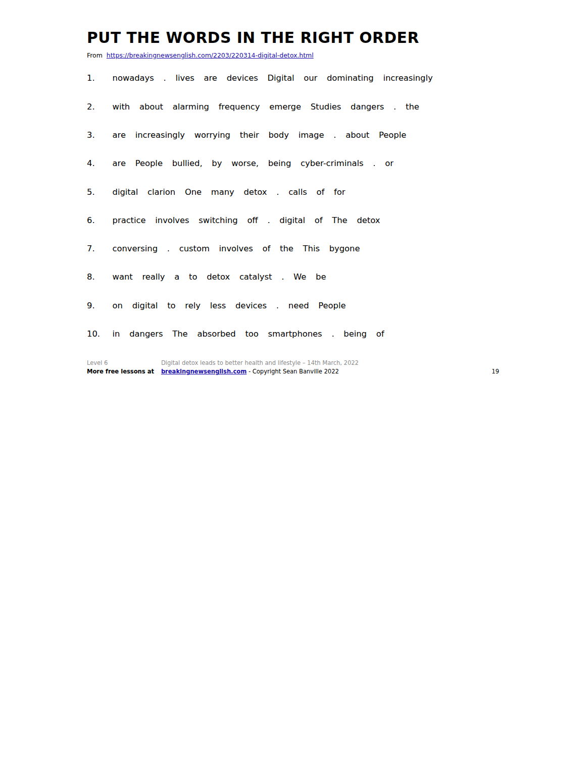PUT THE WORDS IN THE RIGHT ORDER
From https://breakingnewsenglish.com/2203/220314-digital-detox.html
nowadays. lives are devices Digital our dominating increasingly
with about alarming frequency emerge Studies dangers. the
are increasingly worrying their body image. about People
are People bullied, by worse, being cyber-criminals. or
digital clarion One many detox. calls of for
practice involves switching off. digital of The detox
conversing. custom involves of the This bygone
want really ato detox catalyst. We be
on digital to rely less devices. need People
in dangers The absorbed too smartphones. being of
| Level 6 | Digital detox leads to better health and lifestyle – 14th March, 2022 | |
| More free lessons at | breakingnewsenglish.com - Copyright Sean Banville 2022 | 19 |